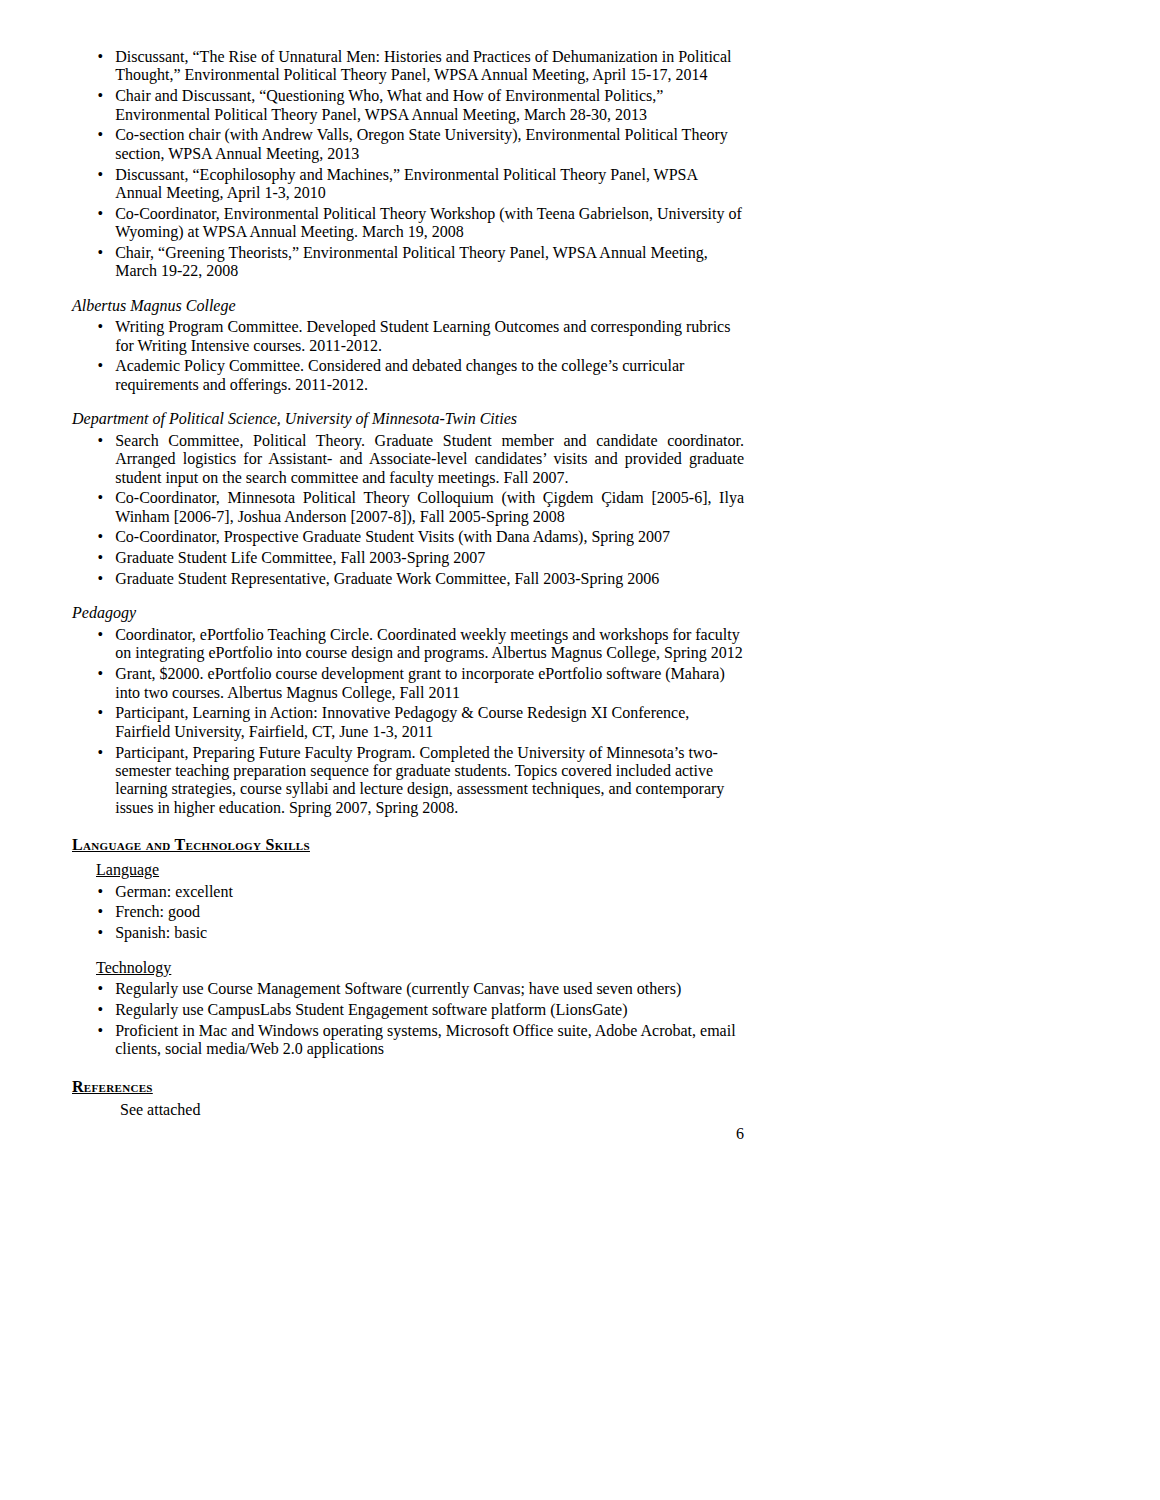Discussant, “The Rise of Unnatural Men: Histories and Practices of Dehumanization in Political Thought,” Environmental Political Theory Panel, WPSA Annual Meeting, April 15-17, 2014
Chair and Discussant, “Questioning Who, What and How of Environmental Politics,” Environmental Political Theory Panel, WPSA Annual Meeting, March 28-30, 2013
Co-section chair (with Andrew Valls, Oregon State University), Environmental Political Theory section, WPSA Annual Meeting, 2013
Discussant, “Ecophilosophy and Machines,” Environmental Political Theory Panel, WPSA Annual Meeting, April 1-3, 2010
Co-Coordinator, Environmental Political Theory Workshop (with Teena Gabrielson, University of Wyoming) at WPSA Annual Meeting. March 19, 2008
Chair, “Greening Theorists,” Environmental Political Theory Panel, WPSA Annual Meeting, March 19-22, 2008
Albertus Magnus College
Writing Program Committee. Developed Student Learning Outcomes and corresponding rubrics for Writing Intensive courses. 2011-2012.
Academic Policy Committee. Considered and debated changes to the college’s curricular requirements and offerings. 2011-2012.
Department of Political Science, University of Minnesota-Twin Cities
Search Committee, Political Theory. Graduate Student member and candidate coordinator. Arranged logistics for Assistant- and Associate-level candidates’ visits and provided graduate student input on the search committee and faculty meetings. Fall 2007.
Co-Coordinator, Minnesota Political Theory Colloquium (with Çigdem Çidam [2005-6], Ilya Winham [2006-7], Joshua Anderson [2007-8]), Fall 2005-Spring 2008
Co-Coordinator, Prospective Graduate Student Visits (with Dana Adams), Spring 2007
Graduate Student Life Committee, Fall 2003-Spring 2007
Graduate Student Representative, Graduate Work Committee, Fall 2003-Spring 2006
Pedagogy
Coordinator, ePortfolio Teaching Circle. Coordinated weekly meetings and workshops for faculty on integrating ePortfolio into course design and programs. Albertus Magnus College, Spring 2012
Grant, $2000. ePortfolio course development grant to incorporate ePortfolio software (Mahara) into two courses. Albertus Magnus College, Fall 2011
Participant, Learning in Action: Innovative Pedagogy & Course Redesign XI Conference, Fairfield University, Fairfield, CT, June 1-3, 2011
Participant, Preparing Future Faculty Program. Completed the University of Minnesota’s two-semester teaching preparation sequence for graduate students. Topics covered included active learning strategies, course syllabi and lecture design, assessment techniques, and contemporary issues in higher education. Spring 2007, Spring 2008.
Language and Technology Skills
Language
German: excellent
French: good
Spanish: basic
Technology
Regularly use Course Management Software (currently Canvas; have used seven others)
Regularly use CampusLabs Student Engagement software platform (LionsGate)
Proficient in Mac and Windows operating systems, Microsoft Office suite, Adobe Acrobat, email clients, social media/Web 2.0 applications
References
See attached
6